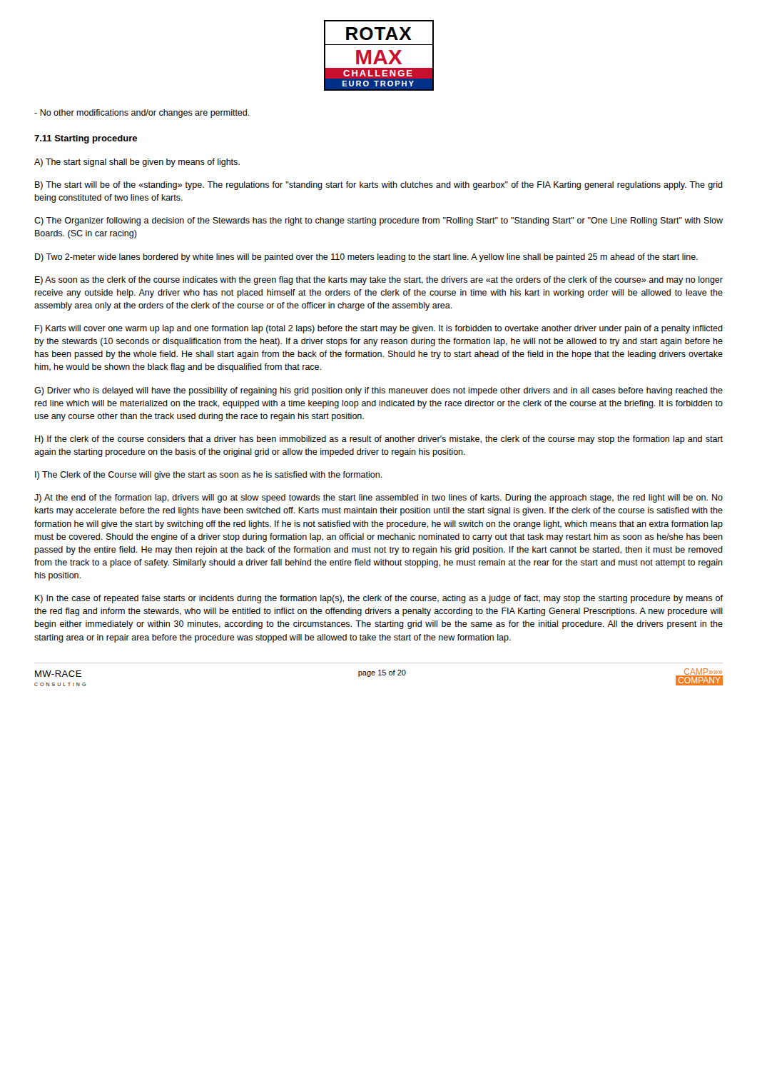ROTAX
MAX
CHALLENGE
EURO TROPHY
- No other modifications and/or changes are permitted.
7.11 Starting procedure
A) The start signal shall be given by means of lights.
B) The start will be of the «standing» type. The regulations for "standing start for karts with clutches and with gearbox" of the FIA Karting general regulations apply. The grid being constituted of two lines of karts.
C) The Organizer following a decision of the Stewards has the right to change starting procedure from "Rolling Start" to "Standing Start" or "One Line Rolling Start" with Slow Boards. (SC in car racing)
D) Two 2-meter wide lanes bordered by white lines will be painted over the 110 meters leading to the start line. A yellow line shall be painted 25 m ahead of the start line.
E) As soon as the clerk of the course indicates with the green flag that the karts may take the start, the drivers are «at the orders of the clerk of the course» and may no longer receive any outside help. Any driver who has not placed himself at the orders of the clerk of the course in time with his kart in working order will be allowed to leave the assembly area only at the orders of the clerk of the course or of the officer in charge of the assembly area.
F) Karts will cover one warm up lap and one formation lap (total 2 laps) before the start may be given. It is forbidden to overtake another driver under pain of a penalty inflicted by the stewards (10 seconds or disqualification from the heat). If a driver stops for any reason during the formation lap, he will not be allowed to try and start again before he has been passed by the whole field. He shall start again from the back of the formation. Should he try to start ahead of the field in the hope that the leading drivers overtake him, he would be shown the black flag and be disqualified from that race.
G) Driver who is delayed will have the possibility of regaining his grid position only if this maneuver does not impede other drivers and in all cases before having reached the red line which will be materialized on the track, equipped with a time keeping loop and indicated by the race director or the clerk of the course at the briefing. It is forbidden to use any course other than the track used during the race to regain his start position.
H) If the clerk of the course considers that a driver has been immobilized as a result of another driver's mistake, the clerk of the course may stop the formation lap and start again the starting procedure on the basis of the original grid or allow the impeded driver to regain his position.
I) The Clerk of the Course will give the start as soon as he is satisfied with the formation.
J) At the end of the formation lap, drivers will go at slow speed towards the start line assembled in two lines of karts. During the approach stage, the red light will be on. No karts may accelerate before the red lights have been switched off. Karts must maintain their position until the start signal is given. If the clerk of the course is satisfied with the formation he will give the start by switching off the red lights. If he is not satisfied with the procedure, he will switch on the orange light, which means that an extra formation lap must be covered. Should the engine of a driver stop during formation lap, an official or mechanic nominated to carry out that task may restart him as soon as he/she has been passed by the entire field. He may then rejoin at the back of the formation and must not try to regain his grid position. If the kart cannot be started, then it must be removed from the track to a place of safety. Similarly should a driver fall behind the entire field without stopping, he must remain at the rear for the start and must not attempt to regain his position.
K) In the case of repeated false starts or incidents during the formation lap(s), the clerk of the course, acting as a judge of fact, may stop the starting procedure by means of the red flag and inform the stewards, who will be entitled to inflict on the offending drivers a penalty according to the FIA Karting General Prescriptions. A new procedure will begin either immediately or within 30 minutes, according to the circumstances. The starting grid will be the same as for the initial procedure. All the drivers present in the starting area or in repair area before the procedure was stopped will be allowed to take the start of the new formation lap.
MW-RACECONSULTING
CAMP»»»
COMPANY
page 15 of 20